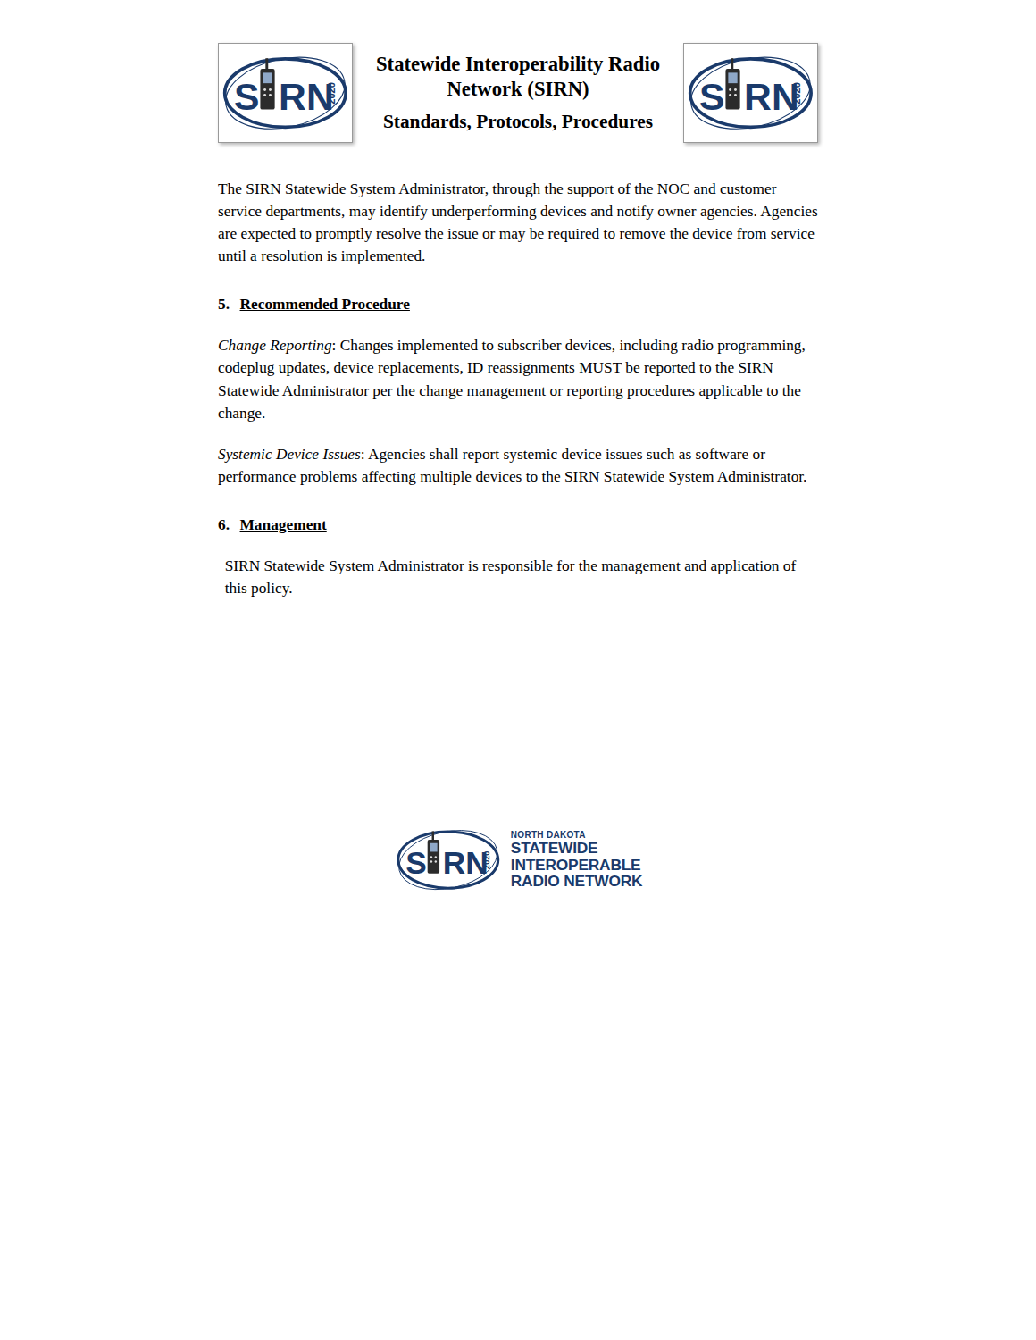S R N 2020
Statewide Interoperability Radio Network (SIRN)
Standards, Protocols, Procedures
S R N 2020
The SIRN Statewide System Administrator, through the support of the NOC and customer service departments, may identify underperforming devices and notify owner agencies. Agencies are expected to promptly resolve the issue or may be required to remove the device from service until a resolution is implemented.
5. Recommended Procedure
Change Reporting: Changes implemented to subscriber devices, including radio programming, codeplug updates, device replacements, ID reassignments MUST be reported to the SIRN Statewide Administrator per the change management or reporting procedures applicable to the change.
Systemic Device Issues: Agencies shall report systemic device issues such as software or performance problems affecting multiple devices to the SIRN Statewide System Administrator.
6. Management
SIRN Statewide System Administrator is responsible for the management and application of this policy.
S R N 2020
NORTH DAKOTA
STATEWIDE
INTEROPERABLE
RADIO NETWORK